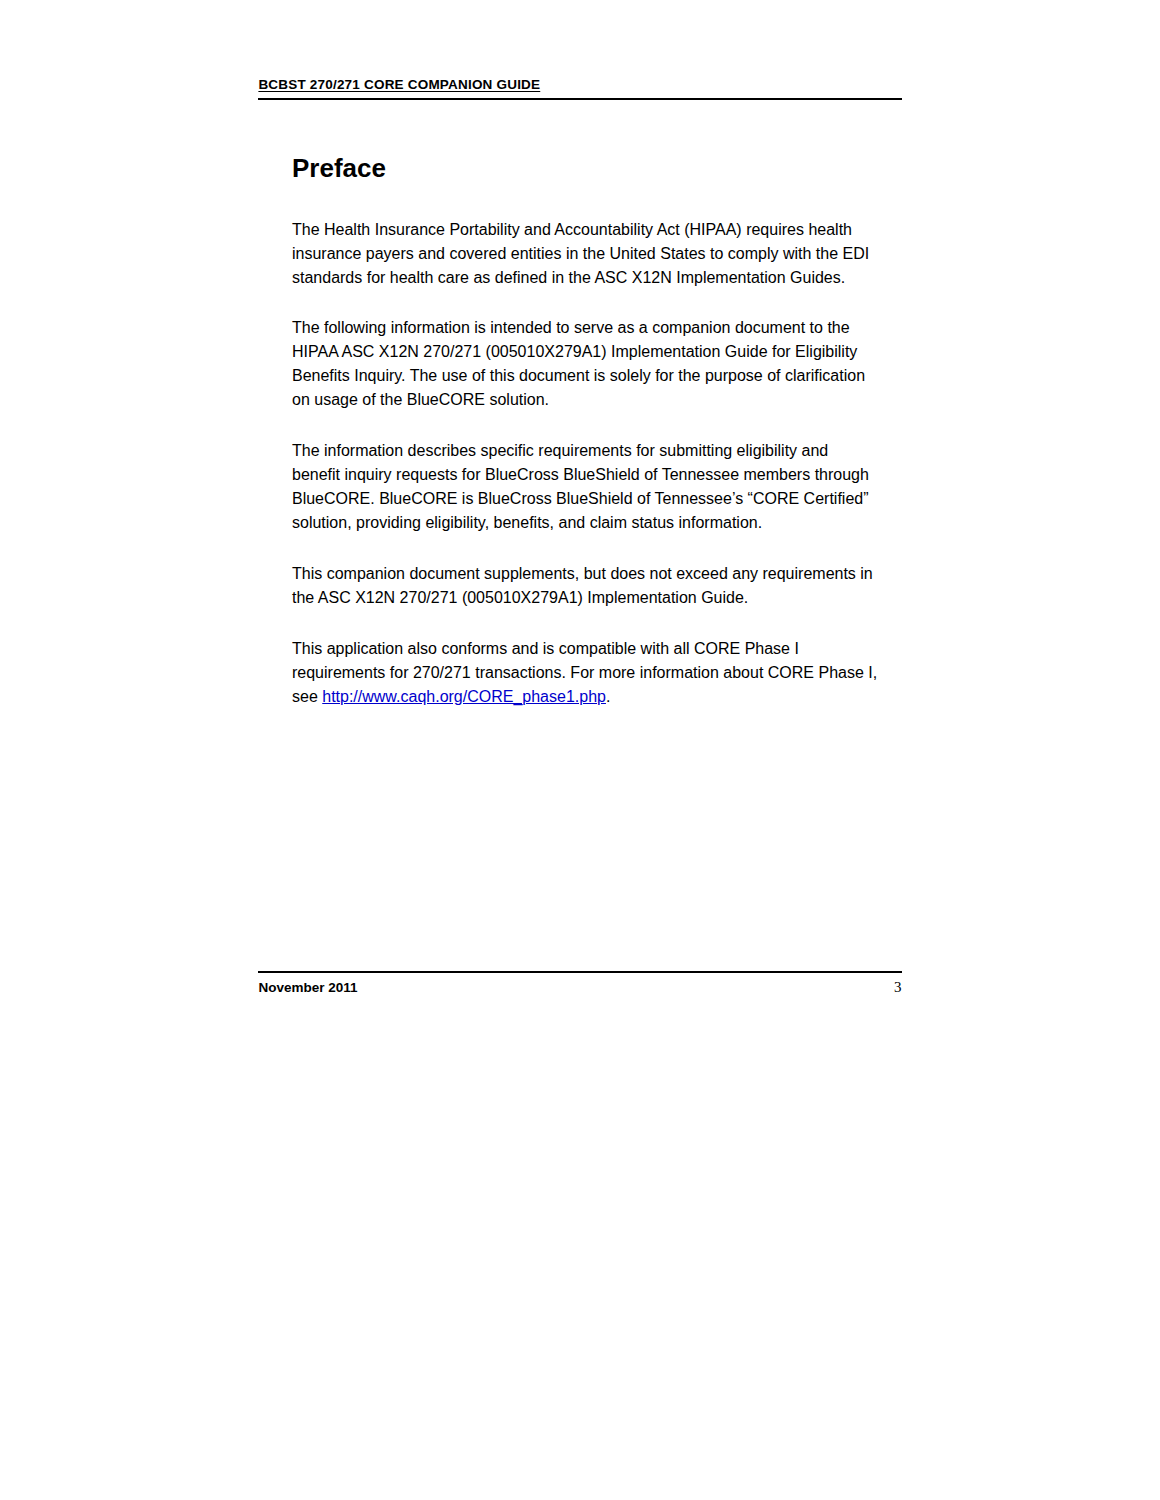BCBST 270/271 CORE COMPANION GUIDE
Preface
The Health Insurance Portability and Accountability Act (HIPAA) requires health insurance payers and covered entities in the United States to comply with the EDI standards for health care as defined in the ASC X12N Implementation Guides.
The following information is intended to serve as a companion document to the HIPAA ASC X12N 270/271 (005010X279A1) Implementation Guide for Eligibility Benefits Inquiry. The use of this document is solely for the purpose of clarification on usage of the BlueCORE solution.
The information describes specific requirements for submitting eligibility and benefit inquiry requests for BlueCross BlueShield of Tennessee members through BlueCORE. BlueCORE is BlueCross BlueShield of Tennessee’s “CORE Certified” solution, providing eligibility, benefits, and claim status information.
This companion document supplements, but does not exceed any requirements in the ASC X12N 270/271 (005010X279A1) Implementation Guide.
This application also conforms and is compatible with all CORE Phase I requirements for 270/271 transactions. For more information about CORE Phase I, see http://www.caqh.org/CORE_phase1.php.
November 2011 3